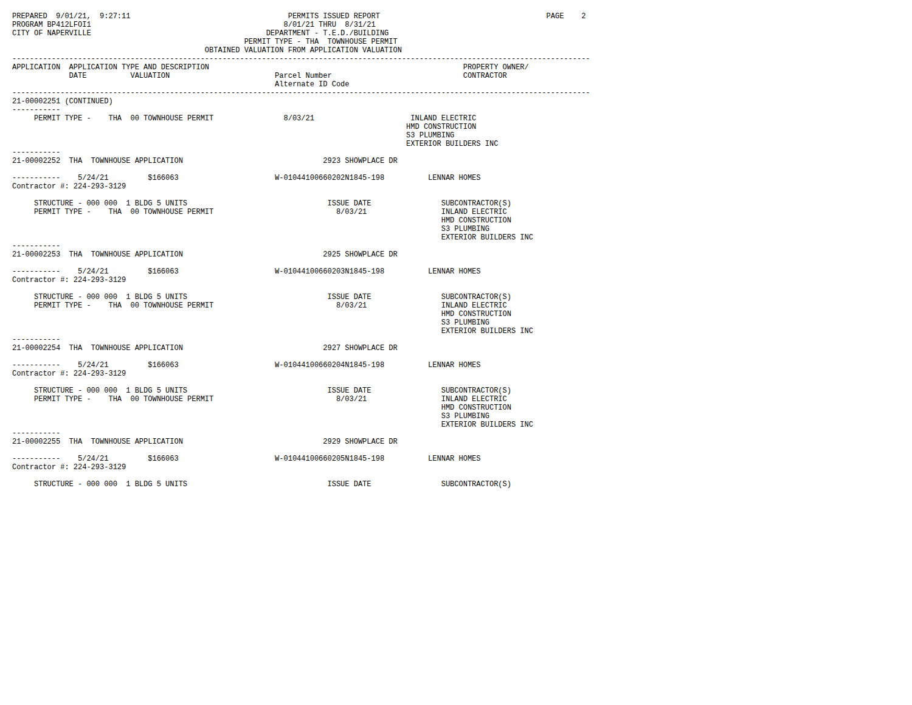PREPARED  9/01/21,  9:27:11                                    PERMITS ISSUED REPORT                                      PAGE    2
PROGRAM BP412LFOI1                                            8/01/21 THRU  8/31/21
CITY OF NAPERVILLE                                        DEPARTMENT - T.E.D./BUILDING
                                                     PERMIT TYPE - THA  TOWNHOUSE PERMIT
                                            OBTAINED VALUATION FROM APPLICATION VALUATION
------------------------------------------------------------------------------------------------------------------------------------
APPLICATION  APPLICATION TYPE AND DESCRIPTION                                                          PROPERTY OWNER/
             DATE          VALUATION                        Parcel Number                              CONTRACTOR
                                                            Alternate ID Code
------------------------------------------------------------------------------------------------------------------------------------
21-00002251 (CONTINUED)
-----------
     PERMIT TYPE -    THA  00 TOWNHOUSE PERMIT                8/03/21                      INLAND ELECTRIC
                                                                                          HMD CONSTRUCTION
                                                                                          S3 PLUMBING
                                                                                          EXTERIOR BUILDERS INC
-----------
21-00002252  THA  TOWNHOUSE APPLICATION                                2923 SHOWPLACE DR

-----------    5/24/21         $166063                      W-01044100660202N1845-198          LENNAR HOMES
Contractor #: 224-293-3129

     STRUCTURE - 000 000  1 BLDG 5 UNITS                                ISSUE DATE                SUBCONTRACTOR(S)
     PERMIT TYPE -    THA  00 TOWNHOUSE PERMIT                            8/03/21                 INLAND ELECTRIC
                                                                                                  HMD CONSTRUCTION
                                                                                                  S3 PLUMBING
                                                                                                  EXTERIOR BUILDERS INC
-----------
21-00002253  THA  TOWNHOUSE APPLICATION                                2925 SHOWPLACE DR

-----------    5/24/21         $166063                      W-01044100660203N1845-198          LENNAR HOMES
Contractor #: 224-293-3129

     STRUCTURE - 000 000  1 BLDG 5 UNITS                                ISSUE DATE                SUBCONTRACTOR(S)
     PERMIT TYPE -    THA  00 TOWNHOUSE PERMIT                            8/03/21                 INLAND ELECTRIC
                                                                                                  HMD CONSTRUCTION
                                                                                                  S3 PLUMBING
                                                                                                  EXTERIOR BUILDERS INC
-----------
21-00002254  THA  TOWNHOUSE APPLICATION                                2927 SHOWPLACE DR

-----------    5/24/21         $166063                      W-01044100660204N1845-198          LENNAR HOMES
Contractor #: 224-293-3129

     STRUCTURE - 000 000  1 BLDG 5 UNITS                                ISSUE DATE                SUBCONTRACTOR(S)
     PERMIT TYPE -    THA  00 TOWNHOUSE PERMIT                            8/03/21                 INLAND ELECTRIC
                                                                                                  HMD CONSTRUCTION
                                                                                                  S3 PLUMBING
                                                                                                  EXTERIOR BUILDERS INC
-----------
21-00002255  THA  TOWNHOUSE APPLICATION                                2929 SHOWPLACE DR

-----------    5/24/21         $166063                      W-01044100660205N1845-198          LENNAR HOMES
Contractor #: 224-293-3129

     STRUCTURE - 000 000  1 BLDG 5 UNITS                                ISSUE DATE                SUBCONTRACTOR(S)